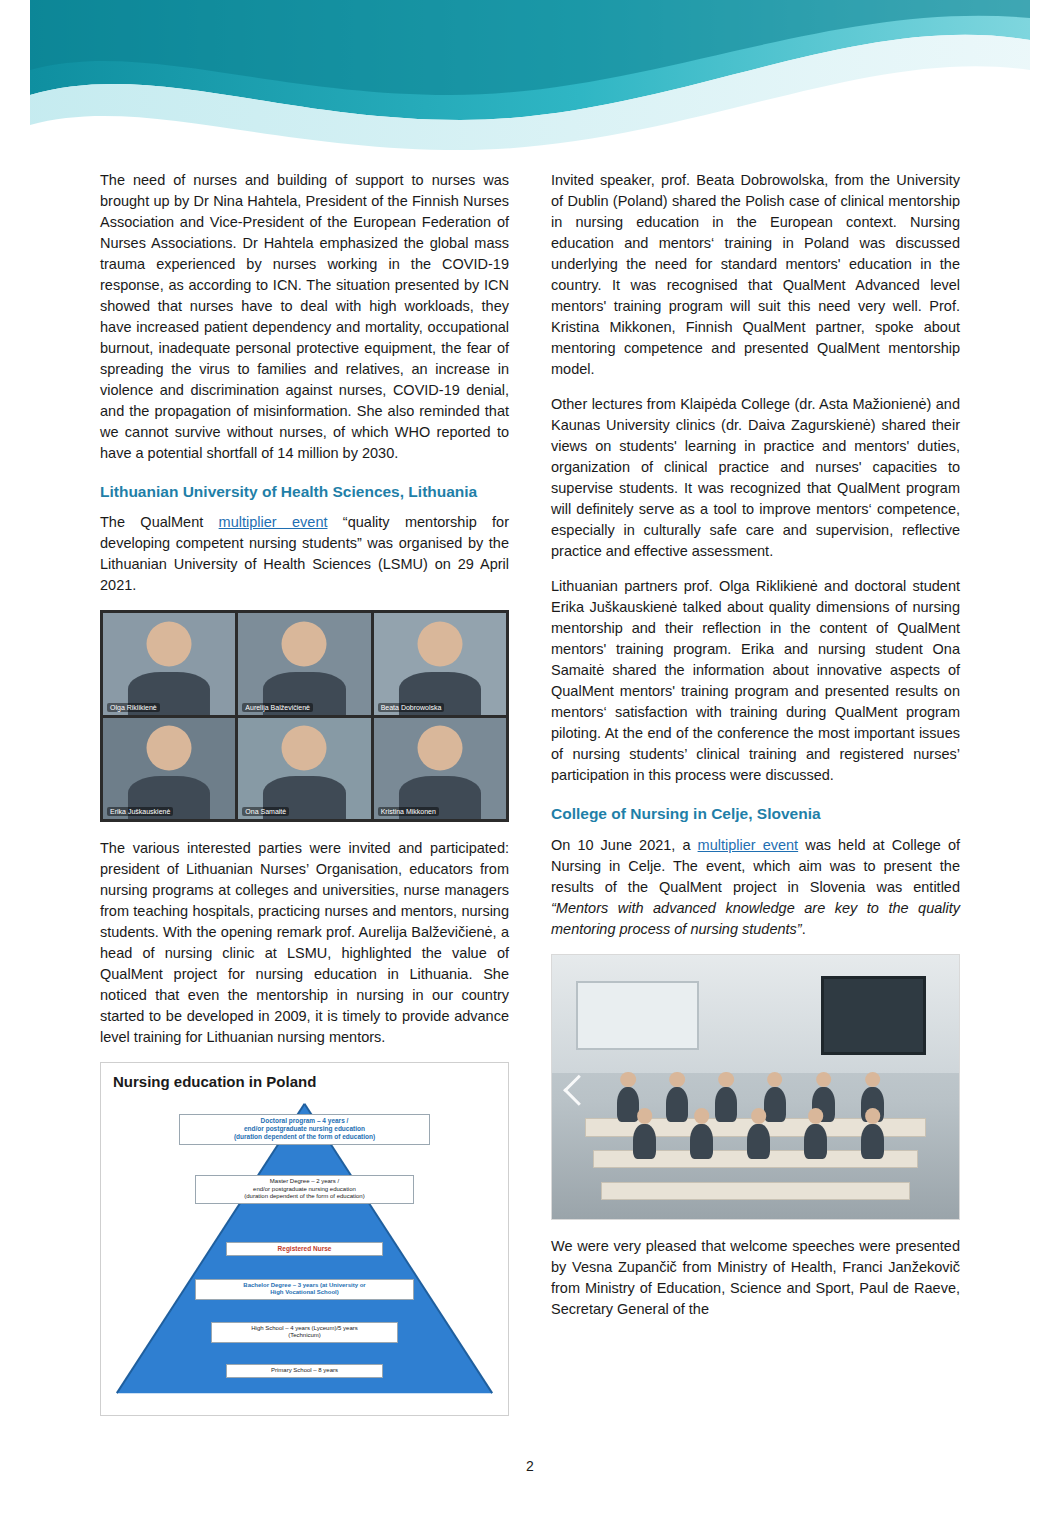The need of nurses and building of support to nurses was brought up by Dr Nina Hahtela, President of the Finnish Nurses Association and Vice-President of the European Federation of Nurses Associations. Dr Hahtela emphasized the global mass trauma experienced by nurses working in the COVID-19 response, as according to ICN. The situation presented by ICN showed that nurses have to deal with high workloads, they have increased patient dependency and mortality, occupational burnout, inadequate personal protective equipment, the fear of spreading the virus to families and relatives, an increase in violence and discrimination against nurses, COVID-19 denial, and the propagation of misinformation. She also reminded that we cannot survive without nurses, of which WHO reported to have a potential shortfall of 14 million by 2030.
Lithuanian University of Health Sciences, Lithuania
The QualMent multiplier event “quality mentorship for developing competent nursing students” was organised by the Lithuanian University of Health Sciences (LSMU) on 29 April 2021.
Olga Riklikienė
Aurelija Balževičienė
Beata Dobrowolska
Erika Juškauskienė
Ona Samaitė
Kristina Mikkonen
The various interested parties were invited and participated: president of Lithuanian Nurses’ Organisation, educators from nursing programs at colleges and universities, nurse managers from teaching hospitals, practicing nurses and mentors, nursing students. With the opening remark prof. Aurelija Balževičienė, a head of nursing clinic at LSMU, highlighted the value of QualMent project for nursing education in Lithuania. She noticed that even the mentorship in nursing in our country started to be developed in 2009, it is timely to provide advance level training for Lithuanian nursing mentors.
Nursing education in Poland
Doctoral program – 4 years /
end/or postgraduate nursing education
(duration dependent of the form of education)
Master Degree – 2 years /
end/or postgraduate nursing education
(duration dependent of the form of education)
Registered Nurse
Bachelor Degree – 3 years (at University or
High Vocational School)
High School – 4 years (Lyceum)/5 years
(Technicum)
Primary School – 8 years
Invited speaker, prof. Beata Dobrowolska, from the University of Dublin (Poland) shared the Polish case of clinical mentorship in nursing education in the European context. Nursing education and mentors‘ training in Poland was discussed underlying the need for standard mentors' education in the country. It was recognised that QualMent Advanced level mentors' training program will suit this need very well. Prof. Kristina Mikkonen, Finnish QualMent partner, spoke about mentoring competence and presented QualMent mentorship model.
Other lectures from Klaipėda College (dr. Asta Mažionienė) and Kaunas University clinics (dr. Daiva Zagurskienė) shared their views on students' learning in practice and mentors' duties, organization of clinical practice and nurses' capacities to supervise students. It was recognized that QualMent program will definitely serve as a tool to improve mentors‘ competence, especially in culturally safe care and supervision, reflective practice and effective assessment.
Lithuanian partners prof. Olga Riklikienė and doctoral student Erika Juškauskienė talked about quality dimensions of nursing mentorship and their reflection in the content of QualMent mentors' training program. Erika and nursing student Ona Samaitė shared the information about innovative aspects of QualMent mentors' training program and presented results on mentors‘ satisfaction with training during QualMent program piloting. At the end of the conference the most important issues of nursing students’ clinical training and registered nurses’ participation in this process were discussed.
College of Nursing in Celje, Slovenia
On 10 June 2021, a multiplier event was held at College of Nursing in Celje. The event, which aim was to present the results of the QualMent project in Slovenia was entitled “Mentors with advanced knowledge are key to the quality mentoring process of nursing students”.
We were very pleased that welcome speeches were presented by Vesna Zupančič from Ministry of Health, Franci Janžekovič from Ministry of Education, Science and Sport, Paul de Raeve, Secretary General of the
2